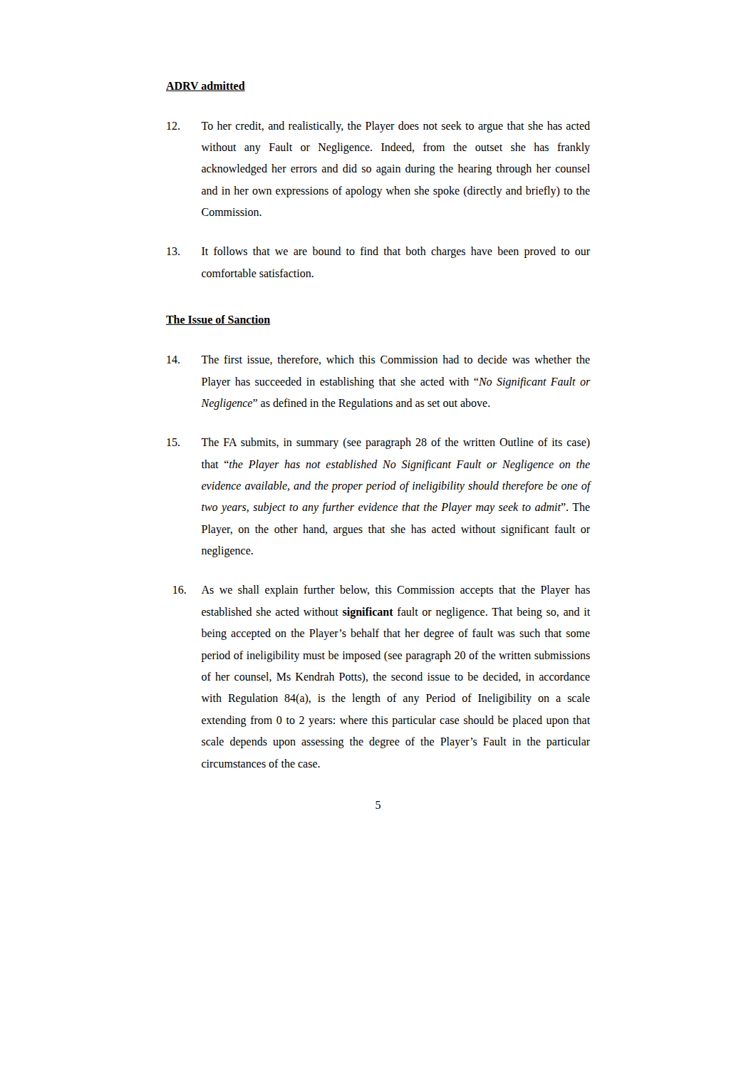ADRV admitted
12. To her credit, and realistically, the Player does not seek to argue that she has acted without any Fault or Negligence. Indeed, from the outset she has frankly acknowledged her errors and did so again during the hearing through her counsel and in her own expressions of apology when she spoke (directly and briefly) to the Commission.
13. It follows that we are bound to find that both charges have been proved to our comfortable satisfaction.
The Issue of Sanction
14. The first issue, therefore, which this Commission had to decide was whether the Player has succeeded in establishing that she acted with “No Significant Fault or Negligence” as defined in the Regulations and as set out above.
15. The FA submits, in summary (see paragraph 28 of the written Outline of its case) that “the Player has not established No Significant Fault or Negligence on the evidence available, and the proper period of ineligibility should therefore be one of two years, subject to any further evidence that the Player may seek to admit”. The Player, on the other hand, argues that she has acted without significant fault or negligence.
16. As we shall explain further below, this Commission accepts that the Player has established she acted without significant fault or negligence. That being so, and it being accepted on the Player’s behalf that her degree of fault was such that some period of ineligibility must be imposed (see paragraph 20 of the written submissions of her counsel, Ms Kendrah Potts), the second issue to be decided, in accordance with Regulation 84(a), is the length of any Period of Ineligibility on a scale extending from 0 to 2 years: where this particular case should be placed upon that scale depends upon assessing the degree of the Player’s Fault in the particular circumstances of the case.
5